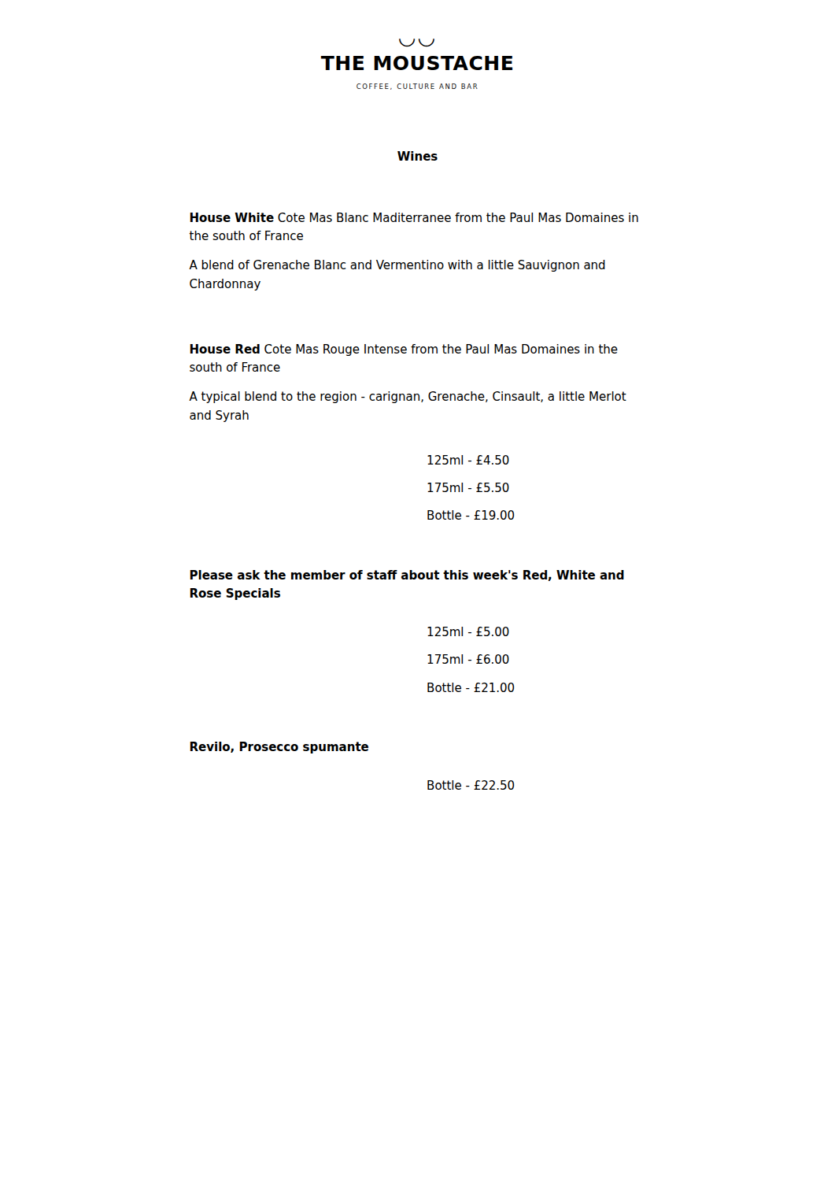◡◡
THE MOUSTACHE
COFFEE, CULTURE AND BAR
Wines
House White Cote Mas Blanc Maditerranee from the Paul Mas Domaines in the south of France
A blend of Grenache Blanc and Vermentino with a little Sauvignon and Chardonnay
House Red Cote Mas Rouge Intense from the Paul Mas Domaines in the south of France
A typical blend to the region - carignan, Grenache, Cinsault, a little Merlot and Syrah
125ml - £4.50
175ml - £5.50
Bottle - £19.00
Please ask the member of staff about this week's Red, White and Rose Specials
125ml - £5.00
175ml - £6.00
Bottle - £21.00
Revilo, Prosecco spumante
Bottle - £22.50